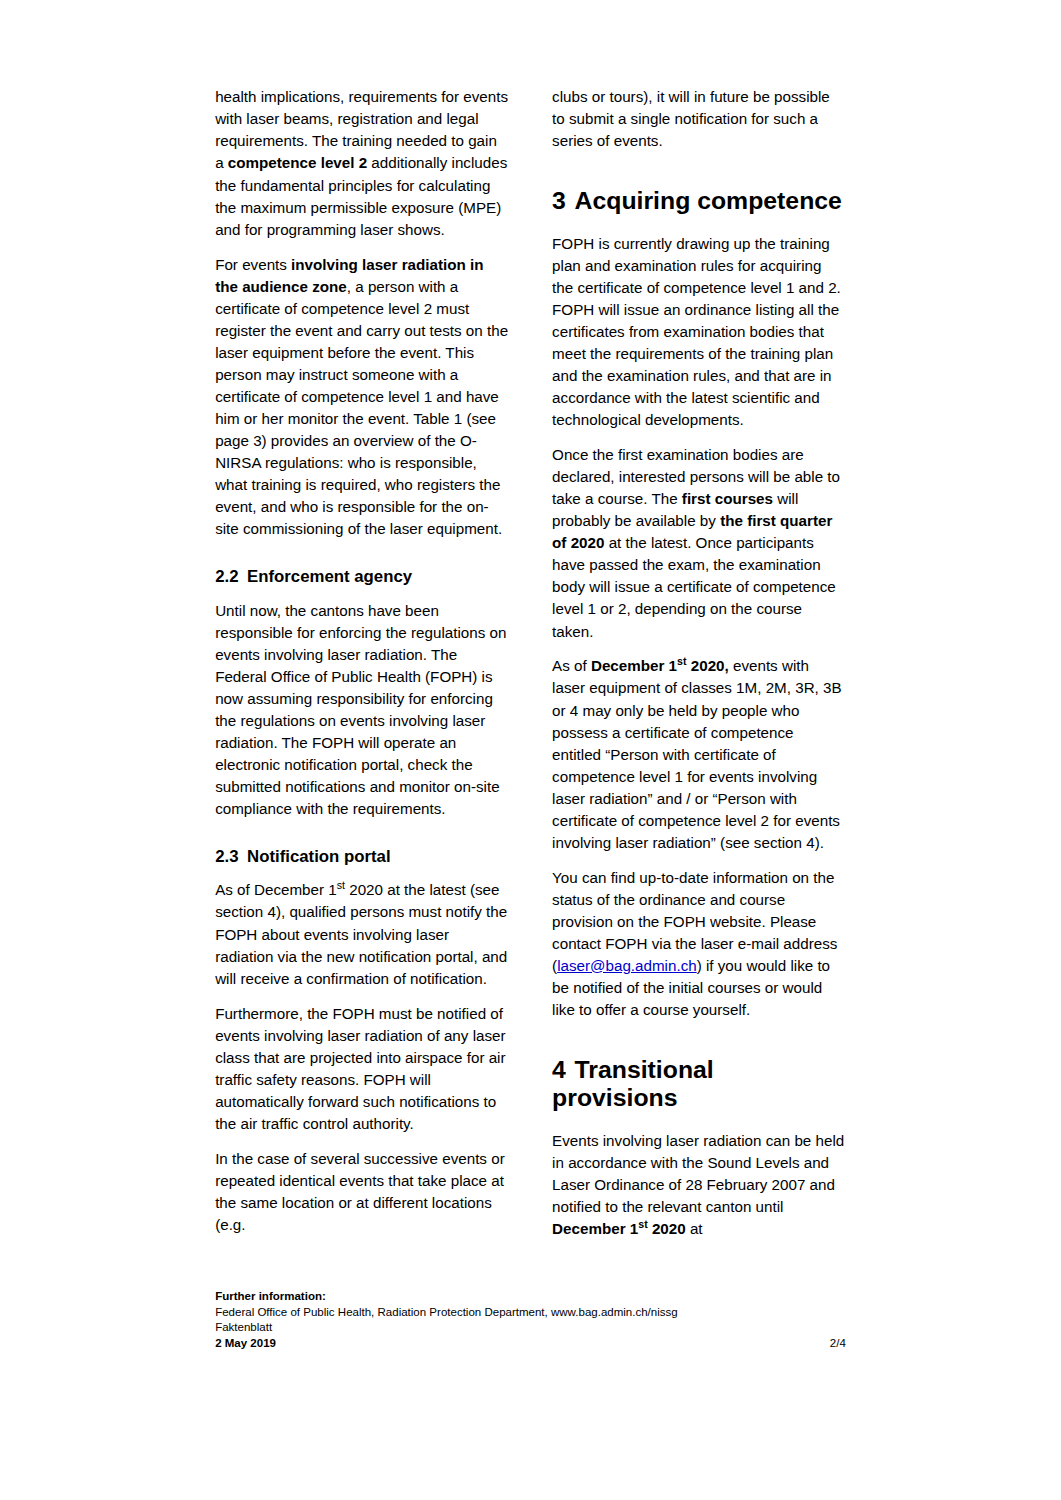health implications, requirements for events with laser beams, registration and legal requirements. The training needed to gain a competence level 2 additionally includes the fundamental principles for calculating the maximum permissible exposure (MPE) and for programming laser shows.
For events involving laser radiation in the audience zone, a person with a certificate of competence level 2 must register the event and carry out tests on the laser equipment before the event. This person may instruct someone with a certificate of competence level 1 and have him or her monitor the event. Table 1 (see page 3) provides an overview of the O-NIRSA regulations: who is responsible, what training is required, who registers the event, and who is responsible for the on-site commissioning of the laser equipment.
2.2 Enforcement agency
Until now, the cantons have been responsible for enforcing the regulations on events involving laser radiation. The Federal Office of Public Health (FOPH) is now assuming responsibility for enforcing the regulations on events involving laser radiation. The FOPH will operate an electronic notification portal, check the submitted notifications and monitor on-site compliance with the requirements.
2.3 Notification portal
As of December 1st 2020 at the latest (see section 4), qualified persons must notify the FOPH about events involving laser radiation via the new notification portal, and will receive a confirmation of notification.
Furthermore, the FOPH must be notified of events involving laser radiation of any laser class that are projected into airspace for air traffic safety reasons. FOPH will automatically forward such notifications to the air traffic control authority.
In the case of several successive events or repeated identical events that take place at the same location or at different locations (e.g.
clubs or tours), it will in future be possible to submit a single notification for such a series of events.
3 Acquiring competence
FOPH is currently drawing up the training plan and examination rules for acquiring the certificate of competence level 1 and 2. FOPH will issue an ordinance listing all the certificates from examination bodies that meet the requirements of the training plan and the examination rules, and that are in accordance with the latest scientific and technological developments.
Once the first examination bodies are declared, interested persons will be able to take a course. The first courses will probably be available by the first quarter of 2020 at the latest. Once participants have passed the exam, the examination body will issue a certificate of competence level 1 or 2, depending on the course taken.
As of December 1st 2020, events with laser equipment of classes 1M, 2M, 3R, 3B or 4 may only be held by people who possess a certificate of competence entitled “Person with certificate of competence level 1 for events involving laser radiation” and / or “Person with certificate of competence level 2 for events involving laser radiation” (see section 4).
You can find up-to-date information on the status of the ordinance and course provision on the FOPH website. Please contact FOPH via the laser e-mail address (laser@bag.admin.ch) if you would like to be notified of the initial courses or would like to offer a course yourself.
4 Transitional provisions
Events involving laser radiation can be held in accordance with the Sound Levels and Laser Ordinance of 28 February 2007 and notified to the relevant canton until December 1st 2020 at
Further information:
Federal Office of Public Health, Radiation Protection Department, www.bag.admin.ch/nissg
Faktenblatt
2 May 2019
2/4